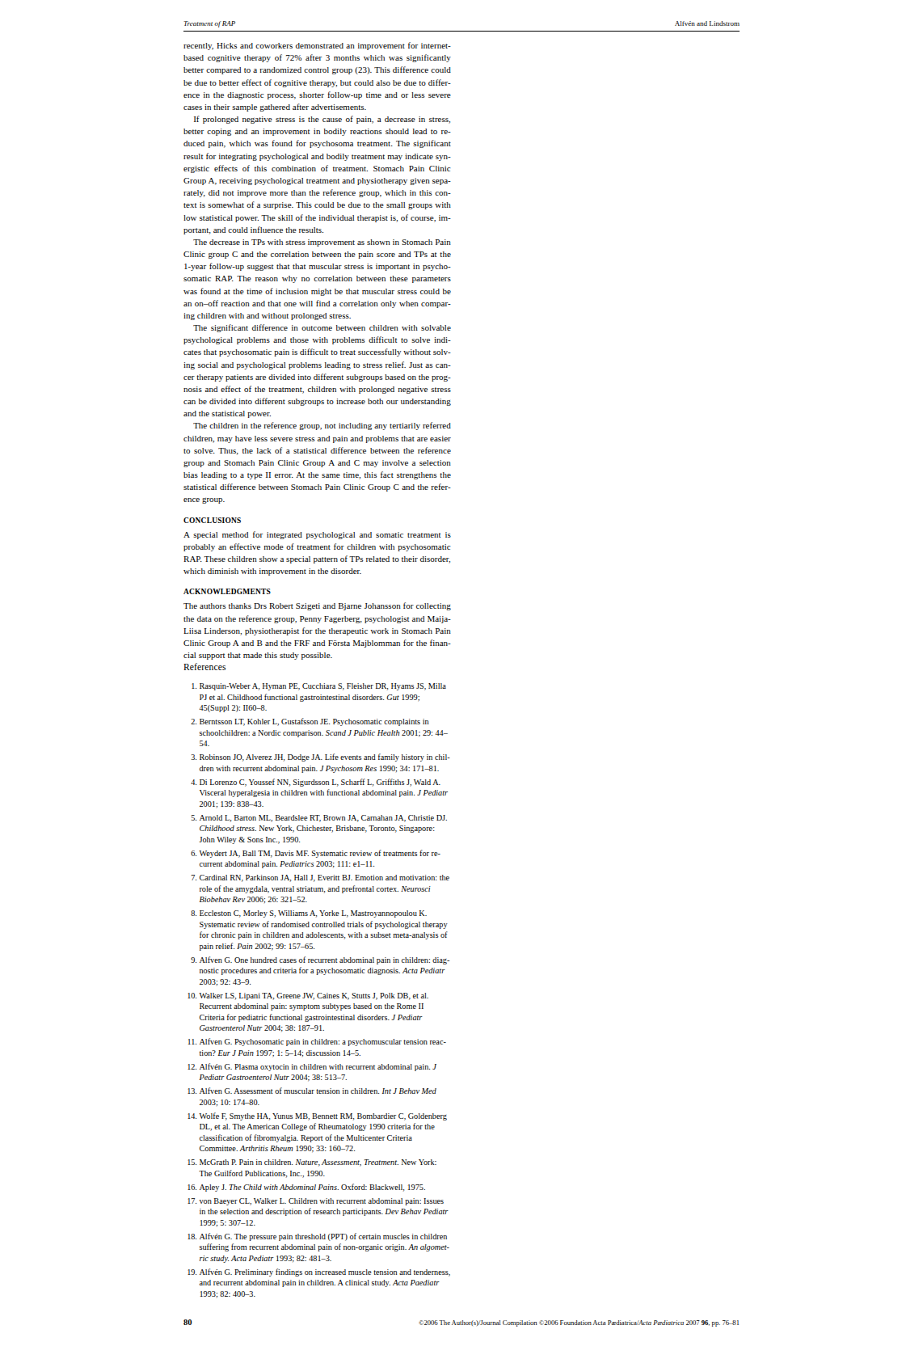Treatment of RAP
Alfvén and Lindstrom
recently, Hicks and coworkers demonstrated an improvement for internet-based cognitive therapy of 72% after 3 months which was significantly better compared to a randomized control group (23). This difference could be due to better effect of cognitive therapy, but could also be due to difference in the diagnostic process, shorter follow-up time and or less severe cases in their sample gathered after advertisements.
If prolonged negative stress is the cause of pain, a decrease in stress, better coping and an improvement in bodily reactions should lead to reduced pain, which was found for psychosoma treatment. The significant result for integrating psychological and bodily treatment may indicate synergistic effects of this combination of treatment. Stomach Pain Clinic Group A, receiving psychological treatment and physiotherapy given separately, did not improve more than the reference group, which in this context is somewhat of a surprise. This could be due to the small groups with low statistical power. The skill of the individual therapist is, of course, important, and could influence the results.
The decrease in TPs with stress improvement as shown in Stomach Pain Clinic group C and the correlation between the pain score and TPs at the 1-year follow-up suggest that that muscular stress is important in psychosomatic RAP. The reason why no correlation between these parameters was found at the time of inclusion might be that muscular stress could be an on–off reaction and that one will find a correlation only when comparing children with and without prolonged stress.
The significant difference in outcome between children with solvable psychological problems and those with problems difficult to solve indicates that psychosomatic pain is difficult to treat successfully without solving social and psychological problems leading to stress relief. Just as cancer therapy patients are divided into different subgroups based on the prognosis and effect of the treatment, children with prolonged negative stress can be divided into different subgroups to increase both our understanding and the statistical power.
The children in the reference group, not including any tertiarily referred children, may have less severe stress and pain and problems that are easier to solve. Thus, the lack of a statistical difference between the reference group and Stomach Pain Clinic Group A and C may involve a selection bias leading to a type II error. At the same time, this fact strengthens the statistical difference between Stomach Pain Clinic Group C and the reference group.
Conclusions
A special method for integrated psychological and somatic treatment is probably an effective mode of treatment for children with psychosomatic RAP. These children show a special pattern of TPs related to their disorder, which diminish with improvement in the disorder.
Acknowledgments
The authors thanks Drs Robert Szigeti and Bjarne Johansson for collecting the data on the reference group, Penny Fagerberg, psychologist and Maija-Liisa Linderson, physiotherapist for the therapeutic work in Stomach Pain Clinic Group A and B and the FRF and Första Majblomman for the financial support that made this study possible.
References
Rasquin-Weber A, Hyman PE, Cucchiara S, Fleisher DR, Hyams JS, Milla PJ et al. Childhood functional gastrointestinal disorders. Gut 1999; 45(Suppl 2): II60–8.
Berntsson LT, Kohler L, Gustafsson JE. Psychosomatic complaints in schoolchildren: a Nordic comparison. Scand J Public Health 2001; 29: 44–54.
Robinson JO, Alverez JH, Dodge JA. Life events and family history in children with recurrent abdominal pain. J Psychosom Res 1990; 34: 171–81.
Di Lorenzo C, Youssef NN, Sigurdsson L, Scharff L, Griffiths J, Wald A. Visceral hyperalgesia in children with functional abdominal pain. J Pediatr 2001; 139: 838–43.
Arnold L, Barton ML, Beardslee RT, Brown JA, Carnahan JA, Christie DJ. Childhood stress. New York, Chichester, Brisbane, Toronto, Singapore: John Wiley & Sons Inc., 1990.
Weydert JA, Ball TM, Davis MF. Systematic review of treatments for recurrent abdominal pain. Pediatrics 2003; 111: e1–11.
Cardinal RN, Parkinson JA, Hall J, Everitt BJ. Emotion and motivation: the role of the amygdala, ventral striatum, and prefrontal cortex. Neurosci Biobehav Rev 2006; 26: 321–52.
Eccleston C, Morley S, Williams A, Yorke L, Mastroyannopoulou K. Systematic review of randomised controlled trials of psychological therapy for chronic pain in children and adolescents, with a subset meta-analysis of pain relief. Pain 2002; 99: 157–65.
Alfven G. One hundred cases of recurrent abdominal pain in children: diagnostic procedures and criteria for a psychosomatic diagnosis. Acta Pediatr 2003; 92: 43–9.
Walker LS, Lipani TA, Greene JW, Caines K, Stutts J, Polk DB, et al. Recurrent abdominal pain: symptom subtypes based on the Rome II Criteria for pediatric functional gastrointestinal disorders. J Pediatr Gastroenterol Nutr 2004; 38: 187–91.
Alfven G. Psychosomatic pain in children: a psychomuscular tension reaction? Eur J Pain 1997; 1: 5–14; discussion 14–5.
Alfvén G. Plasma oxytocin in children with recurrent abdominal pain. J Pediatr Gastroenterol Nutr 2004; 38: 513–7.
Alfven G. Assessment of muscular tension in children. Int J Behav Med 2003; 10: 174–80.
Wolfe F, Smythe HA, Yunus MB, Bennett RM, Bombardier C, Goldenberg DL, et al. The American College of Rheumatology 1990 criteria for the classification of fibromyalgia. Report of the Multicenter Criteria Committee. Arthritis Rheum 1990; 33: 160–72.
McGrath P. Pain in children. Nature, Assessment, Treatment. New York: The Guilford Publications, Inc., 1990.
Apley J. The Child with Abdominal Pains. Oxford: Blackwell, 1975.
von Baeyer CL, Walker L. Children with recurrent abdominal pain: Issues in the selection and description of research participants. Dev Behav Pediatr 1999; 5: 307–12.
Alfvén G. The pressure pain threshold (PPT) of certain muscles in children suffering from recurrent abdominal pain of non-organic origin. An algometric study. Acta Pediatr 1993; 82: 481–3.
Alfvén G. Preliminary findings on increased muscle tension and tenderness, and recurrent abdominal pain in children. A clinical study. Acta Paediatr 1993; 82: 400–3.
80
©2006 The Author(s)/Journal Compilation ©2006 Foundation Acta Pædiatrica/Acta Pædiatrica 2007 96, pp. 76–81